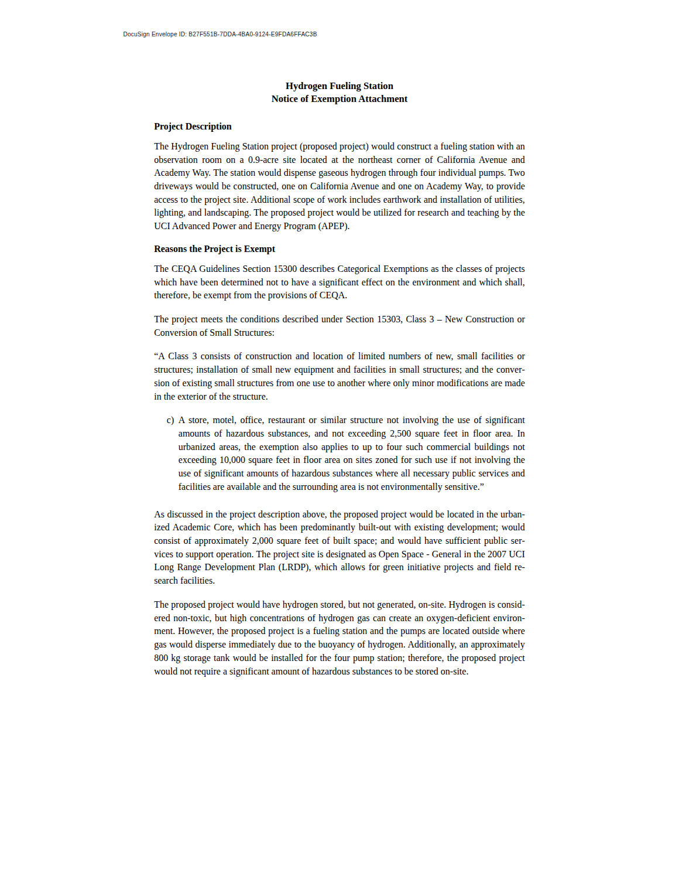DocuSign Envelope ID: B27F551B-7DDA-4BA0-9124-E9FDA6FFAC3B
Hydrogen Fueling Station
Notice of Exemption Attachment
Project Description
The Hydrogen Fueling Station project (proposed project) would construct a fueling station with an observation room on a 0.9-acre site located at the northeast corner of California Avenue and Academy Way. The station would dispense gaseous hydrogen through four individual pumps. Two driveways would be constructed, one on California Avenue and one on Academy Way, to provide access to the project site. Additional scope of work includes earthwork and installation of utilities, lighting, and landscaping. The proposed project would be utilized for research and teaching by the UCI Advanced Power and Energy Program (APEP).
Reasons the Project is Exempt
The CEQA Guidelines Section 15300 describes Categorical Exemptions as the classes of projects which have been determined not to have a significant effect on the environment and which shall, therefore, be exempt from the provisions of CEQA.
The project meets the conditions described under Section 15303, Class 3 – New Construction or Conversion of Small Structures:
“A Class 3 consists of construction and location of limited numbers of new, small facilities or structures; installation of small new equipment and facilities in small structures; and the conversion of existing small structures from one use to another where only minor modifications are made in the exterior of the structure.
c) A store, motel, office, restaurant or similar structure not involving the use of significant amounts of hazardous substances, and not exceeding 2,500 square feet in floor area. In urbanized areas, the exemption also applies to up to four such commercial buildings not exceeding 10,000 square feet in floor area on sites zoned for such use if not involving the use of significant amounts of hazardous substances where all necessary public services and facilities are available and the surrounding area is not environmentally sensitive.”
As discussed in the project description above, the proposed project would be located in the urbanized Academic Core, which has been predominantly built-out with existing development; would consist of approximately 2,000 square feet of built space; and would have sufficient public services to support operation. The project site is designated as Open Space - General in the 2007 UCI Long Range Development Plan (LRDP), which allows for green initiative projects and field research facilities.
The proposed project would have hydrogen stored, but not generated, on-site. Hydrogen is considered non-toxic, but high concentrations of hydrogen gas can create an oxygen-deficient environment. However, the proposed project is a fueling station and the pumps are located outside where gas would disperse immediately due to the buoyancy of hydrogen. Additionally, an approximately 800 kg storage tank would be installed for the four pump station; therefore, the proposed project would not require a significant amount of hazardous substances to be stored on-site.